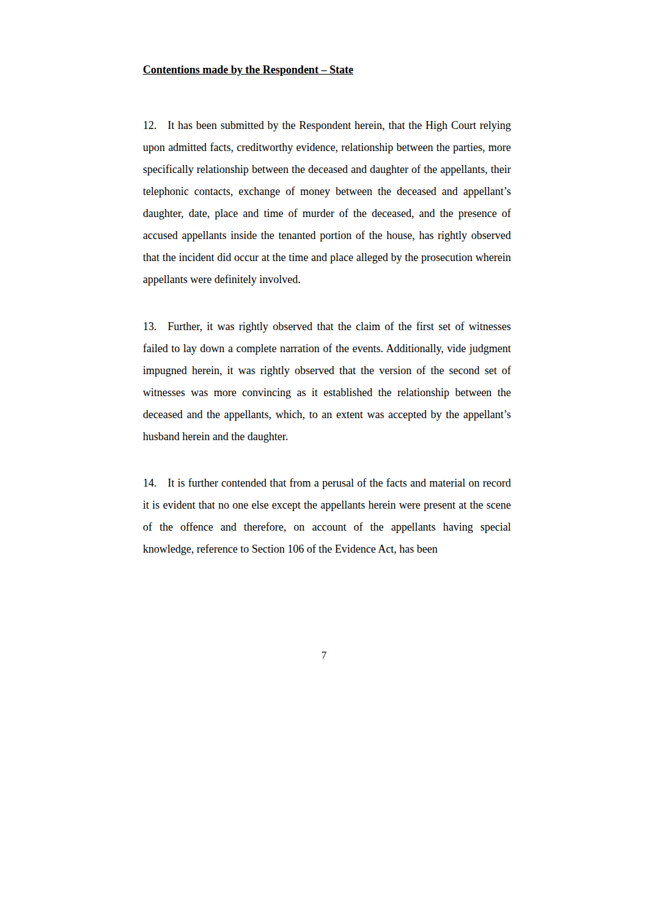Contentions made by the Respondent – State
12. It has been submitted by the Respondent herein, that the High Court relying upon admitted facts, creditworthy evidence, relationship between the parties, more specifically relationship between the deceased and daughter of the appellants, their telephonic contacts, exchange of money between the deceased and appellant’s daughter, date, place and time of murder of the deceased, and the presence of accused appellants inside the tenanted portion of the house, has rightly observed that the incident did occur at the time and place alleged by the prosecution wherein appellants were definitely involved.
13. Further, it was rightly observed that the claim of the first set of witnesses failed to lay down a complete narration of the events. Additionally, vide judgment impugned herein, it was rightly observed that the version of the second set of witnesses was more convincing as it established the relationship between the deceased and the appellants, which, to an extent was accepted by the appellant’s husband herein and the daughter.
14. It is further contended that from a perusal of the facts and material on record it is evident that no one else except the appellants herein were present at the scene of the offence and therefore, on account of the appellants having special knowledge, reference to Section 106 of the Evidence Act, has been
7